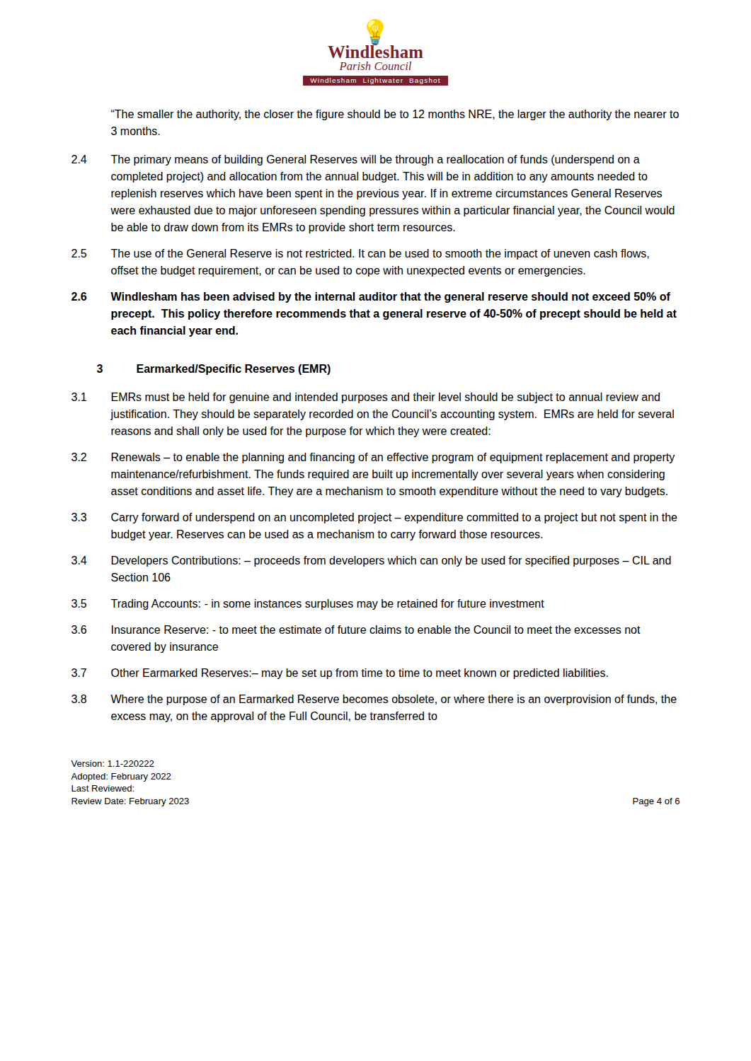💡 Windlesham Parish Council Windlesham Lightwater Bagshot
“The smaller the authority, the closer the figure should be to 12 months NRE, the larger the authority the nearer to 3 months.
2.4 The primary means of building General Reserves will be through a reallocation of funds (underspend on a completed project) and allocation from the annual budget. This will be in addition to any amounts needed to replenish reserves which have been spent in the previous year. If in extreme circumstances General Reserves were exhausted due to major unforeseen spending pressures within a particular financial year, the Council would be able to draw down from its EMRs to provide short term resources.
2.5 The use of the General Reserve is not restricted. It can be used to smooth the impact of uneven cash flows, offset the budget requirement, or can be used to cope with unexpected events or emergencies.
2.6 Windlesham has been advised by the internal auditor that the general reserve should not exceed 50% of precept. This policy therefore recommends that a general reserve of 40-50% of precept should be held at each financial year end.
3 Earmarked/Specific Reserves (EMR)
3.1 EMRs must be held for genuine and intended purposes and their level should be subject to annual review and justification. They should be separately recorded on the Council’s accounting system. EMRs are held for several reasons and shall only be used for the purpose for which they were created:
3.2 Renewals – to enable the planning and financing of an effective program of equipment replacement and property maintenance/refurbishment. The funds required are built up incrementally over several years when considering asset conditions and asset life. They are a mechanism to smooth expenditure without the need to vary budgets.
3.3 Carry forward of underspend on an uncompleted project – expenditure committed to a project but not spent in the budget year. Reserves can be used as a mechanism to carry forward those resources.
3.4 Developers Contributions: – proceeds from developers which can only be used for specified purposes – CIL and Section 106
3.5 Trading Accounts: - in some instances surpluses may be retained for future investment
3.6 Insurance Reserve: - to meet the estimate of future claims to enable the Council to meet the excesses not covered by insurance
3.7 Other Earmarked Reserves:– may be set up from time to time to meet known or predicted liabilities.
3.8 Where the purpose of an Earmarked Reserve becomes obsolete, or where there is an overprovision of funds, the excess may, on the approval of the Full Council, be transferred to
Version: 1.1-220222
Adopted: February 2022
Last Reviewed:
Review Date: February 2023
Page 4 of 6